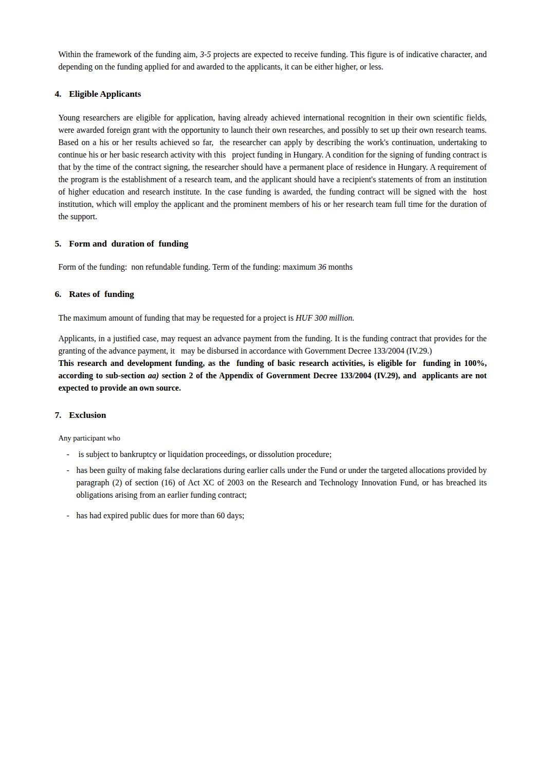Within the framework of the funding aim, 3-5 projects are expected to receive funding. This figure is of indicative character, and depending on the funding applied for and awarded to the applicants, it can be either higher, or less.
4. Eligible Applicants
Young researchers are eligible for application, having already achieved international recognition in their own scientific fields, were awarded foreign grant with the opportunity to launch their own researches, and possibly to set up their own research teams. Based on a his or her results achieved so far, the researcher can apply by describing the work's continuation, undertaking to continue his or her basic research activity with this project funding in Hungary. A condition for the signing of funding contract is that by the time of the contract signing, the researcher should have a permanent place of residence in Hungary. A requirement of the program is the establishment of a research team, and the applicant should have a recipient's statements of from an institution of higher education and research institute. In the case funding is awarded, the funding contract will be signed with the host institution, which will employ the applicant and the prominent members of his or her research team full time for the duration of the support.
5. Form and duration of funding
Form of the funding: non refundable funding. Term of the funding: maximum 36 months
6. Rates of funding
The maximum amount of funding that may be requested for a project is HUF 300 million.
Applicants, in a justified case, may request an advance payment from the funding. It is the funding contract that provides for the granting of the advance payment, it may be disbursed in accordance with Government Decree 133/2004 (IV.29.)
This research and development funding, as the funding of basic research activities, is eligible for funding in 100%, according to sub-section aa) section 2 of the Appendix of Government Decree 133/2004 (IV.29), and applicants are not expected to provide an own source.
7. Exclusion
Any participant who
is subject to bankruptcy or liquidation proceedings, or dissolution procedure;
has been guilty of making false declarations during earlier calls under the Fund or under the targeted allocations provided by paragraph (2) of section (16) of Act XC of 2003 on the Research and Technology Innovation Fund, or has breached its obligations arising from an earlier funding contract;
has had expired public dues for more than 60 days;